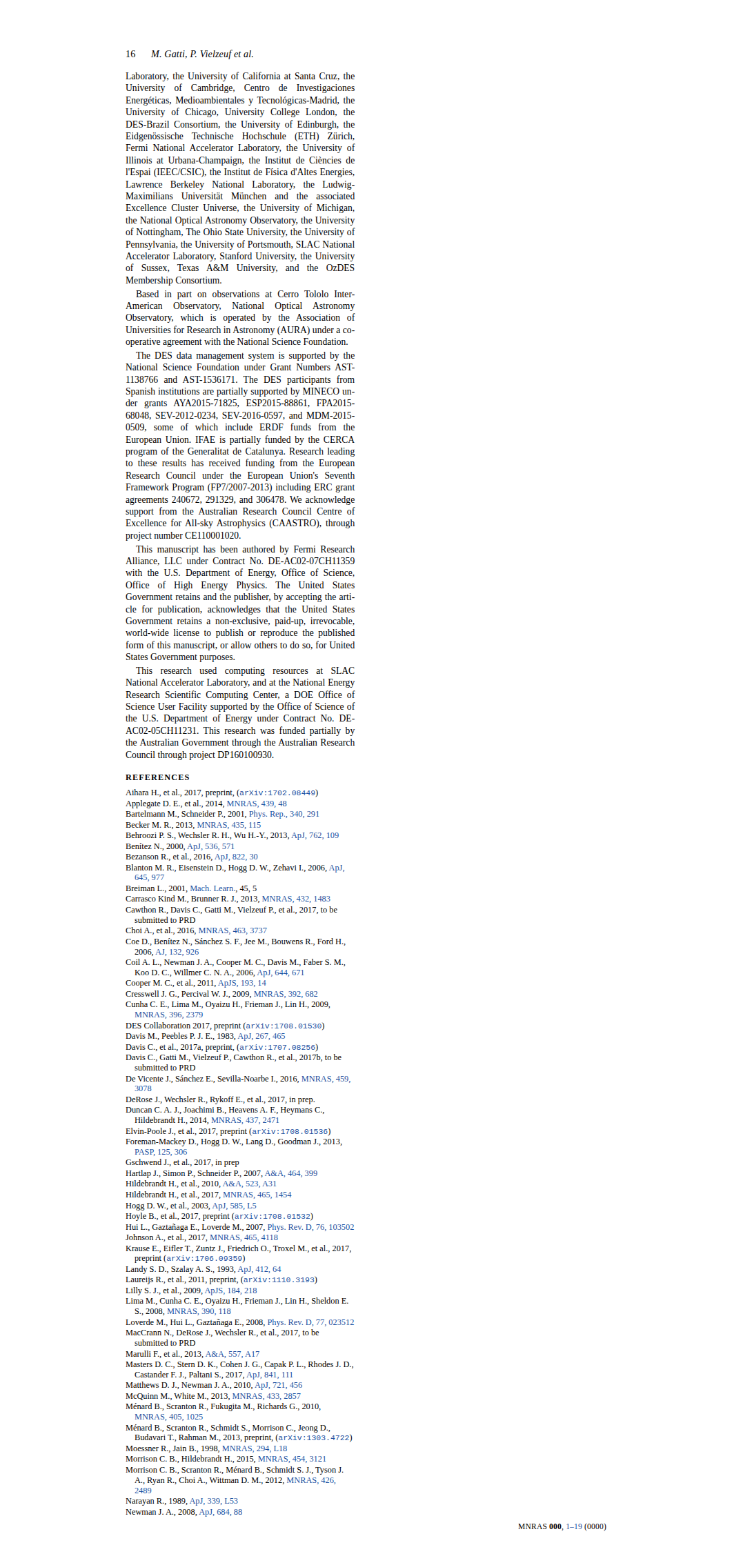16 M. Gatti, P. Vielzeuf et al.
Laboratory, the University of California at Santa Cruz, the University of Cambridge, Centro de Investigaciones Energéticas, Medioambientales y Tecnológicas-Madrid, the University of Chicago, University College London, the DES-Brazil Consortium, the University of Edinburgh, the Eidgenössische Technische Hochschule (ETH) Zürich, Fermi National Accelerator Laboratory, the University of Illinois at Urbana-Champaign, the Institut de Ciències de l'Espai (IEEC/CSIC), the Institut de Física d'Altes Energies, Lawrence Berkeley National Laboratory, the Ludwig-Maximilians Universität München and the associated Excellence Cluster Universe, the University of Michigan, the National Optical Astronomy Observatory, the University of Nottingham, The Ohio State University, the University of Pennsylvania, the University of Portsmouth, SLAC National Accelerator Laboratory, Stanford University, the University of Sussex, Texas A&M University, and the OzDES Membership Consortium.
Based in part on observations at Cerro Tololo Inter-American Observatory, National Optical Astronomy Observatory, which is operated by the Association of Universities for Research in Astronomy (AURA) under a cooperative agreement with the National Science Foundation.
The DES data management system is supported by the National Science Foundation under Grant Numbers AST-1138766 and AST-1536171. The DES participants from Spanish institutions are partially supported by MINECO under grants AYA2015-71825, ESP2015-88861, FPA2015-68048, SEV-2012-0234, SEV-2016-0597, and MDM-2015-0509, some of which include ERDF funds from the European Union. IFAE is partially funded by the CERCA program of the Generalitat de Catalunya. Research leading to these results has received funding from the European Research Council under the European Union's Seventh Framework Program (FP7/2007-2013) including ERC grant agreements 240672, 291329, and 306478. We acknowledge support from the Australian Research Council Centre of Excellence for All-sky Astrophysics (CAASTRO), through project number CE110001020.
This manuscript has been authored by Fermi Research Alliance, LLC under Contract No. DE-AC02-07CH11359 with the U.S. Department of Energy, Office of Science, Office of High Energy Physics. The United States Government retains and the publisher, by accepting the article for publication, acknowledges that the United States Government retains a non-exclusive, paid-up, irrevocable, world-wide license to publish or reproduce the published form of this manuscript, or allow others to do so, for United States Government purposes.
This research used computing resources at SLAC National Accelerator Laboratory, and at the National Energy Research Scientific Computing Center, a DOE Office of Science User Facility supported by the Office of Science of the U.S. Department of Energy under Contract No. DE-AC02-05CH11231. This research was funded partially by the Australian Government through the Australian Research Council through project DP160100930.
References
Aihara H., et al., 2017, preprint, (arXiv:1702.08449)
Applegate D. E., et al., 2014, MNRAS, 439, 48
Bartelmann M., Schneider P., 2001, Phys. Rep., 340, 291
Becker M. R., 2013, MNRAS, 435, 115
Behroozi P. S., Wechsler R. H., Wu H.-Y., 2013, ApJ, 762, 109
Benítez N., 2000, ApJ, 536, 571
Bezanson R., et al., 2016, ApJ, 822, 30
Blanton M. R., Eisenstein D., Hogg D. W., Zehavi I., 2006, ApJ, 645, 977
Breiman L., 2001, Mach. Learn., 45, 5
Carrasco Kind M., Brunner R. J., 2013, MNRAS, 432, 1483
Cawthon R., Davis C., Gatti M., Vielzeuf P., et al., 2017, to be submitted to PRD
Choi A., et al., 2016, MNRAS, 463, 3737
Coe D., Benítez N., Sánchez S. F., Jee M., Bouwens R., Ford H., 2006, AJ, 132, 926
Coil A. L., Newman J. A., Cooper M. C., Davis M., Faber S. M., Koo D. C., Willmer C. N. A., 2006, ApJ, 644, 671
Cooper M. C., et al., 2011, ApJS, 193, 14
Cresswell J. G., Percival W. J., 2009, MNRAS, 392, 682
Cunha C. E., Lima M., Oyaizu H., Frieman J., Lin H., 2009, MNRAS, 396, 2379
DES Collaboration 2017, preprint (arXiv:1708.01530)
Davis M., Peebles P. J. E., 1983, ApJ, 267, 465
Davis C., et al., 2017a, preprint, (arXiv:1707.08256)
Davis C., Gatti M., Vielzeuf P., Cawthon R., et al., 2017b, to be submitted to PRD
De Vicente J., Sánchez E., Sevilla-Noarbe I., 2016, MNRAS, 459, 3078
DeRose J., Wechsler R., Rykoff E., et al., 2017, in prep.
Duncan C. A. J., Joachimi B., Heavens A. F., Heymans C., Hildebrandt H., 2014, MNRAS, 437, 2471
Elvin-Poole J., et al., 2017, preprint (arXiv:1708.01536)
Foreman-Mackey D., Hogg D. W., Lang D., Goodman J., 2013, PASP, 125, 306
Gschwend J., et al., 2017, in prep
Hartlap J., Simon P., Schneider P., 2007, A&A, 464, 399
Hildebrandt H., et al., 2010, A&A, 523, A31
Hildebrandt H., et al., 2017, MNRAS, 465, 1454
Hogg D. W., et al., 2003, ApJ, 585, L5
Hoyle B., et al., 2017, preprint (arXiv:1708.01532)
Hui L., Gaztañaga E., Loverde M., 2007, Phys. Rev. D, 76, 103502
Johnson A., et al., 2017, MNRAS, 465, 4118
Krause E., Eifler T., Zuntz J., Friedrich O., Troxel M., et al., 2017, preprint (arXiv:1706.09359)
Landy S. D., Szalay A. S., 1993, ApJ, 412, 64
Laureijs R., et al., 2011, preprint, (arXiv:1110.3193)
Lilly S. J., et al., 2009, ApJS, 184, 218
Lima M., Cunha C. E., Oyaizu H., Frieman J., Lin H., Sheldon E. S., 2008, MNRAS, 390, 118
Loverde M., Hui L., Gaztañaga E., 2008, Phys. Rev. D, 77, 023512
MacCrann N., DeRose J., Wechsler R., et al., 2017, to be submitted to PRD
Marulli F., et al., 2013, A&A, 557, A17
Masters D. C., Stern D. K., Cohen J. G., Capak P. L., Rhodes J. D., Castander F. J., Paltani S., 2017, ApJ, 841, 111
Matthews D. J., Newman J. A., 2010, ApJ, 721, 456
McQuinn M., White M., 2013, MNRAS, 433, 2857
Ménard B., Scranton R., Fukugita M., Richards G., 2010, MNRAS, 405, 1025
Ménard B., Scranton R., Schmidt S., Morrison C., Jeong D., Budavari T., Rahman M., 2013, preprint, (arXiv:1303.4722)
Moessner R., Jain B., 1998, MNRAS, 294, L18
Morrison C. B., Hildebrandt H., 2015, MNRAS, 454, 3121
Morrison C. B., Scranton R., Ménard B., Schmidt S. J., Tyson J. A., Ryan R., Choi A., Wittman D. M., 2012, MNRAS, 426, 2489
Narayan R., 1989, ApJ, 339, L53
Newman J. A., 2008, ApJ, 684, 88
MNRAS 000, 1–19 (0000)